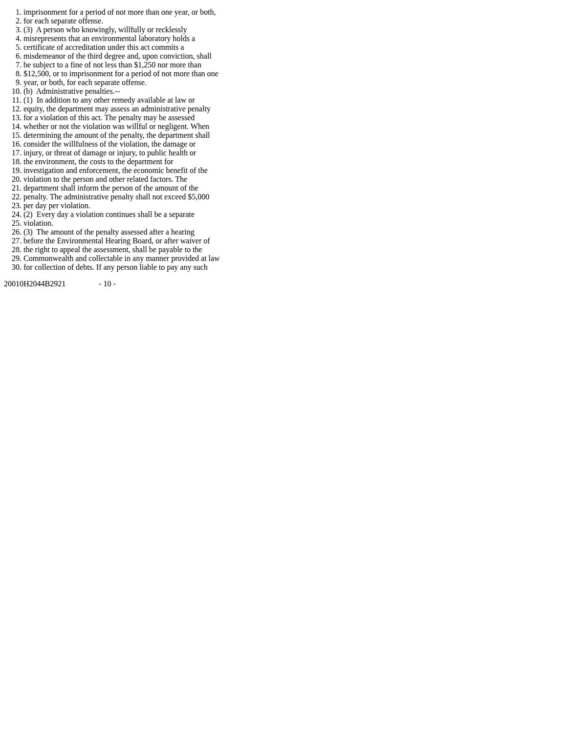imprisonment for a period of not more than one year, or both,
for each separate offense.
(3) A person who knowingly, willfully or recklessly
misrepresents that an environmental laboratory holds a
certificate of accreditation under this act commits a
misdemeanor of the third degree and, upon conviction, shall
be subject to a fine of not less than $1,250 nor more than
$12,500, or to imprisonment for a period of not more than one
year, or both, for each separate offense.
(b) Administrative penalties.--
(1) In addition to any other remedy available at law or
equity, the department may assess an administrative penalty
for a violation of this act. The penalty may be assessed
whether or not the violation was willful or negligent. When
determining the amount of the penalty, the department shall
consider the willfulness of the violation, the damage or
injury, or threat of damage or injury, to public health or
the environment, the costs to the department for
investigation and enforcement, the economic benefit of the
violation to the person and other related factors. The
department shall inform the person of the amount of the
penalty. The administrative penalty shall not exceed $5,000
per day per violation.
(2) Every day a violation continues shall be a separate
violation.
(3) The amount of the penalty assessed after a hearing
before the Environmental Hearing Board, or after waiver of
the right to appeal the assessment, shall be payable to the
Commonwealth and collectable in any manner provided at law
for collection of debts. If any person liable to pay any such
20010H2044B2921 - 10 -